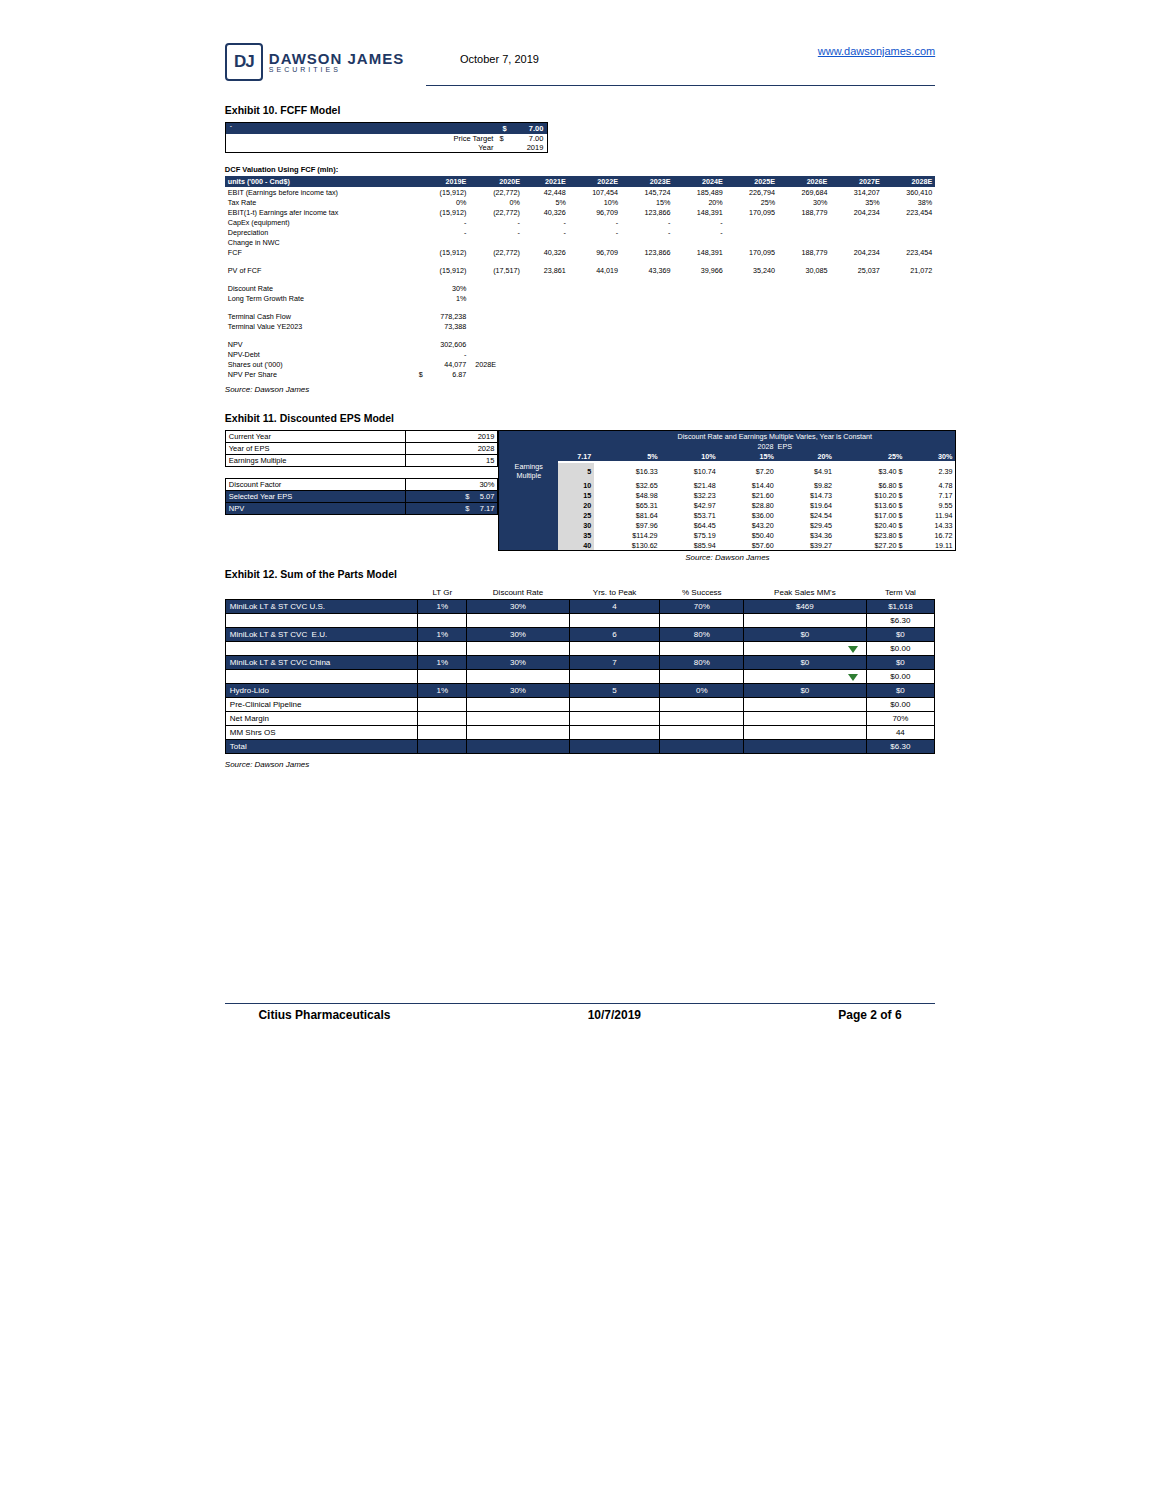DJ
DAWSON JAMES
SECURITIES
October 7, 2019
www.dawsonjames.com
Exhibit 10. FCFF Model
`$7.00
Price Target$7.00
Year 2019
DCF Valuation Using FCF (mln):
| units ('000 - Cnd$) | 2019E | 2020E | 2021E | 2022E | 2023E | 2024E | 2025E | 2026E | 2027E | 2028E |
| --- | --- | --- | --- | --- | --- | --- | --- | --- | --- | --- |
| EBIT (Earnings before income tax) | (15,912) | (22,772) | 42,448 | 107,454 | 145,724 | 185,489 | 226,794 | 269,684 | 314,207 | 360,410 |
| Tax Rate | 0% | 0% | 5% | 10% | 15% | 20% | 25% | 30% | 35% | 38% |
| EBIT(1-t) Earnings afer income tax | (15,912) | (22,772) | 40,326 | 96,709 | 123,866 | 148,391 | 170,095 | 188,779 | 204,234 | 223,454 |
| CapEx (equipment) | - | - | - | - | - | - | | | | |
| Depreciation | - | - | - | - | - | - | | | | |
| Change in NWC | | | | | | | | | | |
| FCF | (15,912) | (22,772) | 40,326 | 96,709 | 123,866 | 148,391 | 170,095 | 188,779 | 204,234 | 223,454 |
| PV of FCF | (15,912) | (17,517) | 23,861 | 44,019 | 43,369 | 39,966 | 35,240 | 30,085 | 25,037 | 21,072 |
| Discount Rate | 30% | | | | | | | | | |
| Long Term Growth Rate | 1% | | | | | | | | | |
| Terminal Cash Flow | 778,238 | | | | | | | | | |
| Terminal Value YE2023 | 73,388 | | | | | | | | | |
| NPV | 302,606 | | | | | | | | | |
| NPV-Debt | - | | | | | | | | | |
| Shares out ('000) | 44,077 | 2028E | | | | | | | | |
| NPV Per Share | $ 6.87 | | | | | | | | | |
Source: Dawson James
Exhibit 11. Discounted EPS Model
| / Current Year / 2019 / / Year of EPS / 2028 / / Earnings Multiple / 15 / / Discount Factor / 30% / / Selected Year EPS / $ 5.07 / / NPV / $ 7.17 / | / / Discount Rate and Earnings Multiple Varies, Year is Constant / / / 2028 EPS / / / 7.17 / 5% / 10% / 15% / 20% / 25% / 30% / / Earnings Multiple / / / / / / / / / 5 / $16.33 / $10.74 / $7.20 / $4.91 / $3.40 $ / 2.39 / / / 10 / $32.65 / $21.48 / $14.40 / $9.82 / $6.80 $ / 4.78 / / / 15 / $48.98 / $32.23 / $21.60 / $14.73 / $10.20 $ / 7.17 / / / 20 / $65.31 / $42.97 / $28.80 / $19.64 / $13.60 $ / 9.55 / / / 25 / $81.64 / $53.71 / $36.00 / $24.54 / $17.00 $ / 11.94 / / / 30 / $97.96 / $64.45 / $43.20 / $29.45 / $20.40 $ / 14.33 / / / 35 / $114.29 / $75.19 / $50.40 / $34.36 / $23.80 $ / 16.72 / / / 40 / $130.62 / $85.94 / $57.60 / $39.27 / $27.20 $ / 19.11 / Source: Dawson James |
Exhibit 12. Sum of the Parts Model
| | LT Gr | Discount Rate | Yrs. to Peak | % Success | Peak Sales MM's | Term Val |
| MiniLok LT & ST CVC U.S. | 1% | 30% | 4 | 70% | $469 | $1,618 |
| | | | | | | $6.30 |
| MiniLok LT & ST CVC E.U. | 1% | 30% | 6 | 80% | $0 | $0 |
| | | | | | | $0.00 |
| MiniLok LT & ST CVC China | 1% | 30% | 7 | 80% | $0 | $0 |
| | | | | | | $0.00 |
| Hydro-Lido | 1% | 30% | 5 | 0% | $0 | $0 |
| Pre-Clinical Pipeline | | | | | | $0.00 |
| Net Margin | | | | | | 70% |
| MM Shrs OS | | | | | | 44 |
| Total | | | | | | $6.30 |
Source: Dawson James
Citius Pharmaceuticals
10/7/2019
Page 2 of 6